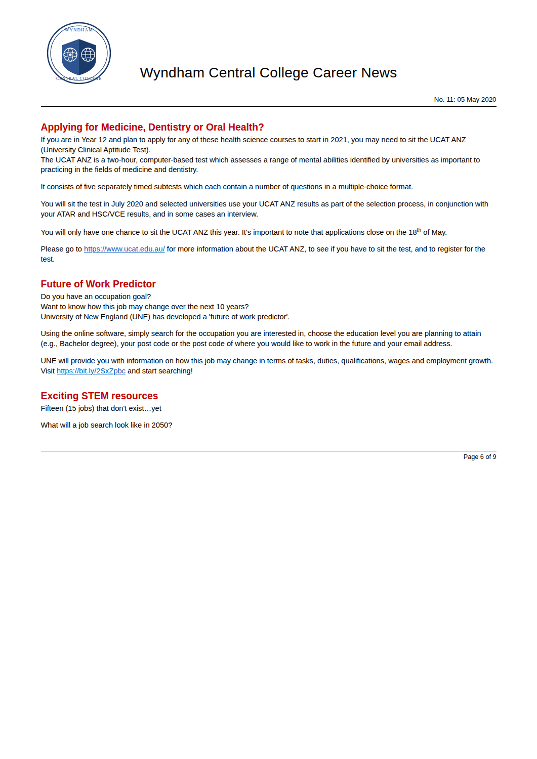WYNDHAM CENTRAL COLLEGE
Wyndham Central College Career News
No. 11: 05 May 2020
Applying for Medicine, Dentistry or Oral Health?
If you are in Year 12 and plan to apply for any of these health science courses to start in 2021, you may need to sit the UCAT ANZ (University Clinical Aptitude Test).
The UCAT ANZ is a two-hour, computer-based test which assesses a range of mental abilities identified by universities as important to practicing in the fields of medicine and dentistry.
It consists of five separately timed subtests which each contain a number of questions in a multiple-choice format.
You will sit the test in July 2020 and selected universities use your UCAT ANZ results as part of the selection process, in conjunction with your ATAR and HSC/VCE results, and in some cases an interview.
You will only have one chance to sit the UCAT ANZ this year. It's important to note that applications close on the 18th of May.
Please go to https://www.ucat.edu.au/ for more information about the UCAT ANZ, to see if you have to sit the test, and to register for the test.
Future of Work Predictor
Do you have an occupation goal?
Want to know how this job may change over the next 10 years?
University of New England (UNE) has developed a 'future of work predictor'.
Using the online software, simply search for the occupation you are interested in, choose the education level you are planning to attain (e.g., Bachelor degree), your post code or the post code of where you would like to work in the future and your email address.
UNE will provide you with information on how this job may change in terms of tasks, duties, qualifications, wages and employment growth.
Visit https://bit.ly/2SxZpbc and start searching!
Exciting STEM resources
Fifteen (15 jobs) that don't exist…yet
What will a job search look like in 2050?
Page 6 of 9